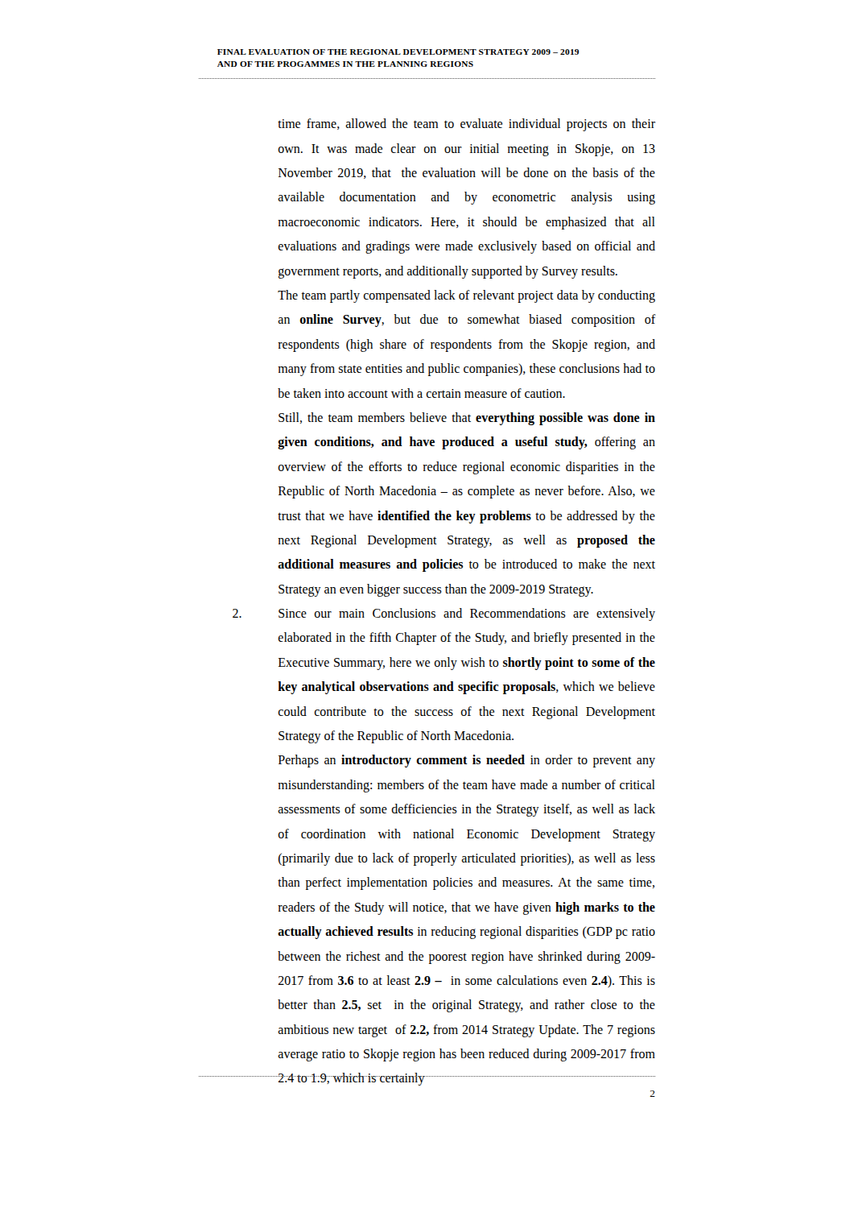FINAL EVALUATION OF THE REGIONAL DEVELOPMENT STRATEGY 2009 – 2019
AND OF THE PROGAMMES IN THE PLANNING REGIONS
time frame, allowed the team to evaluate individual projects on their own. It was made clear on our initial meeting in Skopje, on 13 November 2019, that the evaluation will be done on the basis of the available documentation and by econometric analysis using macroeconomic indicators. Here, it should be emphasized that all evaluations and gradings were made exclusively based on official and government reports, and additionally supported by Survey results.
The team partly compensated lack of relevant project data by conducting an online Survey, but due to somewhat biased composition of respondents (high share of respondents from the Skopje region, and many from state entities and public companies), these conclusions had to be taken into account with a certain measure of caution.
Still, the team members believe that everything possible was done in given conditions, and have produced a useful study, offering an overview of the efforts to reduce regional economic disparities in the Republic of North Macedonia – as complete as never before. Also, we trust that we have identified the key problems to be addressed by the next Regional Development Strategy, as well as proposed the additional measures and policies to be introduced to make the next Strategy an even bigger success than the 2009-2019 Strategy.
2.
Since our main Conclusions and Recommendations are extensively elaborated in the fifth Chapter of the Study, and briefly presented in the Executive Summary, here we only wish to shortly point to some of the key analytical observations and specific proposals, which we believe could contribute to the success of the next Regional Development Strategy of the Republic of North Macedonia.
Perhaps an introductory comment is needed in order to prevent any misunderstanding: members of the team have made a number of critical assessments of some defficiencies in the Strategy itself, as well as lack of coordination with national Economic Development Strategy (primarily due to lack of properly articulated priorities), as well as less than perfect implementation policies and measures. At the same time, readers of the Study will notice, that we have given high marks to the actually achieved results in reducing regional disparities (GDP pc ratio between the richest and the poorest region have shrinked during 2009-2017 from 3.6 to at least 2.9 – in some calculations even 2.4). This is better than 2.5, set in the original Strategy, and rather close to the ambitious new target of 2.2, from 2014 Strategy Update. The 7 regions average ratio to Skopje region has been reduced during 2009-2017 from 2.4 to 1.9, which is certainly
2